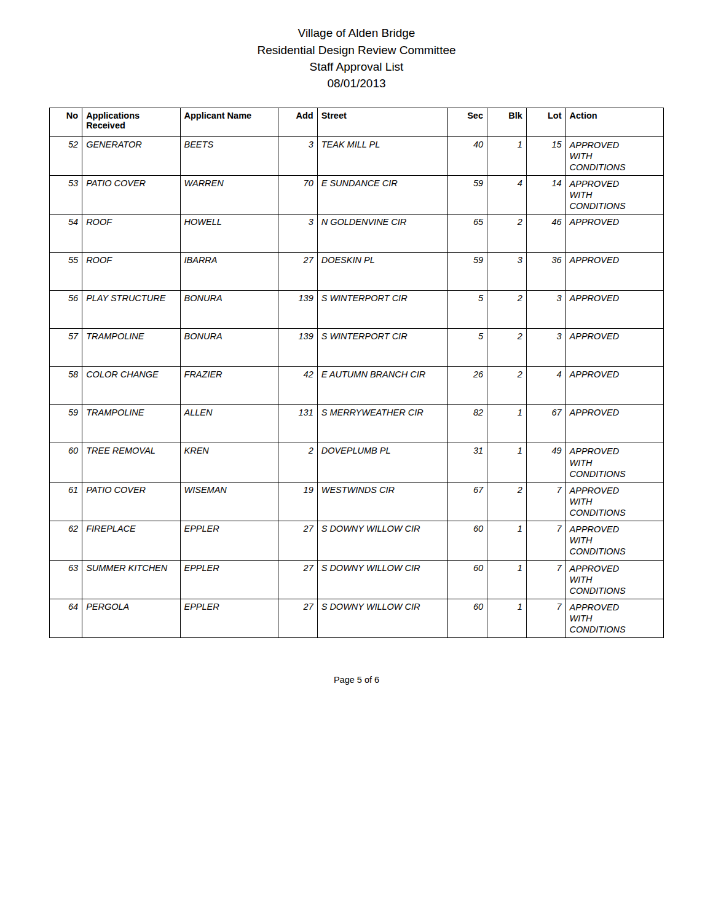Village of Alden Bridge
Residential Design Review Committee
Staff Approval List
08/01/2013
| No | Applications Received | Applicant Name | Add | Street | Sec | Blk | Lot | Action |
| --- | --- | --- | --- | --- | --- | --- | --- | --- |
| 52 | GENERATOR | BEETS | 3 | TEAK MILL PL | 40 | 1 | 15 | APPROVED WITH CONDITIONS |
| 53 | PATIO COVER | WARREN | 70 | E SUNDANCE CIR | 59 | 4 | 14 | APPROVED WITH CONDITIONS |
| 54 | ROOF | HOWELL | 3 | N GOLDENVINE CIR | 65 | 2 | 46 | APPROVED |
| 55 | ROOF | IBARRA | 27 | DOESKIN PL | 59 | 3 | 36 | APPROVED |
| 56 | PLAY STRUCTURE | BONURA | 139 | S WINTERPORT CIR | 5 | 2 | 3 | APPROVED |
| 57 | TRAMPOLINE | BONURA | 139 | S WINTERPORT CIR | 5 | 2 | 3 | APPROVED |
| 58 | COLOR CHANGE | FRAZIER | 42 | E AUTUMN BRANCH CIR | 26 | 2 | 4 | APPROVED |
| 59 | TRAMPOLINE | ALLEN | 131 | S MERRYWEATHER CIR | 82 | 1 | 67 | APPROVED |
| 60 | TREE REMOVAL | KREN | 2 | DOVEPLUMB PL | 31 | 1 | 49 | APPROVED WITH CONDITIONS |
| 61 | PATIO COVER | WISEMAN | 19 | WESTWINDS CIR | 67 | 2 | 7 | APPROVED WITH CONDITIONS |
| 62 | FIREPLACE | EPPLER | 27 | S DOWNY WILLOW CIR | 60 | 1 | 7 | APPROVED WITH CONDITIONS |
| 63 | SUMMER KITCHEN | EPPLER | 27 | S DOWNY WILLOW CIR | 60 | 1 | 7 | APPROVED WITH CONDITIONS |
| 64 | PERGOLA | EPPLER | 27 | S DOWNY WILLOW CIR | 60 | 1 | 7 | APPROVED WITH CONDITIONS |
Page 5 of 6